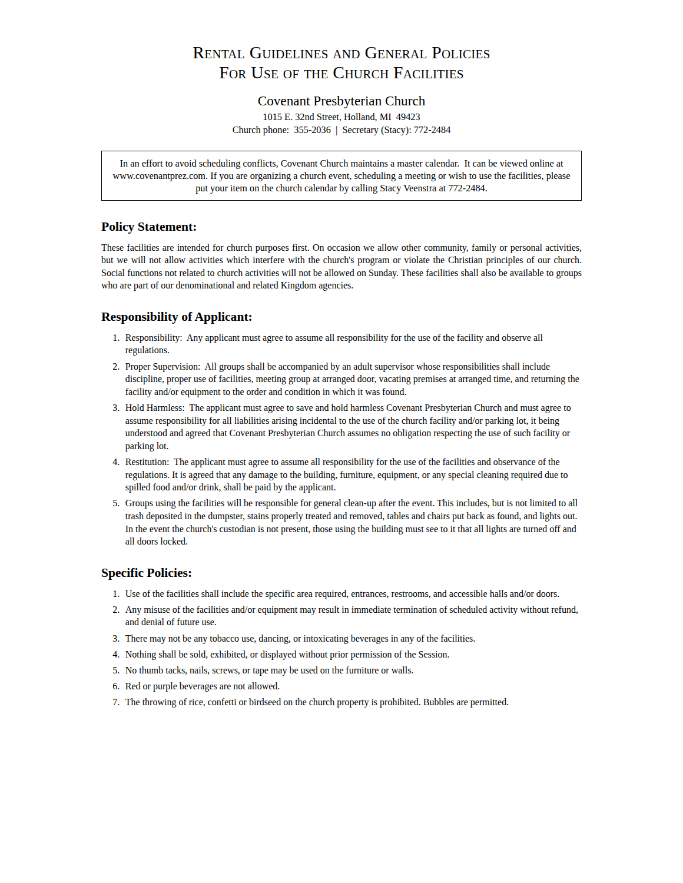Rental Guidelines and General Policies
For Use of the Church Facilities
Covenant Presbyterian Church
1015 E. 32nd Street, Holland, MI 49423
Church phone: 355-2036 | Secretary (Stacy): 772-2484
In an effort to avoid scheduling conflicts, Covenant Church maintains a master calendar. It can be viewed online at www.covenantprez.com. If you are organizing a church event, scheduling a meeting or wish to use the facilities, please put your item on the church calendar by calling Stacy Veenstra at 772-2484.
Policy Statement:
These facilities are intended for church purposes first. On occasion we allow other community, family or personal activities, but we will not allow activities which interfere with the church's program or violate the Christian principles of our church. Social functions not related to church activities will not be allowed on Sunday. These facilities shall also be available to groups who are part of our denominational and related Kingdom agencies.
Responsibility of Applicant:
Responsibility: Any applicant must agree to assume all responsibility for the use of the facility and observe all regulations.
Proper Supervision: All groups shall be accompanied by an adult supervisor whose responsibilities shall include discipline, proper use of facilities, meeting group at arranged door, vacating premises at arranged time, and returning the facility and/or equipment to the order and condition in which it was found.
Hold Harmless: The applicant must agree to save and hold harmless Covenant Presbyterian Church and must agree to assume responsibility for all liabilities arising incidental to the use of the church facility and/or parking lot, it being understood and agreed that Covenant Presbyterian Church assumes no obligation respecting the use of such facility or parking lot.
Restitution: The applicant must agree to assume all responsibility for the use of the facilities and observance of the regulations. It is agreed that any damage to the building, furniture, equipment, or any special cleaning required due to spilled food and/or drink, shall be paid by the applicant.
Groups using the facilities will be responsible for general clean-up after the event. This includes, but is not limited to all trash deposited in the dumpster, stains properly treated and removed, tables and chairs put back as found, and lights out. In the event the church's custodian is not present, those using the building must see to it that all lights are turned off and all doors locked.
Specific Policies:
Use of the facilities shall include the specific area required, entrances, restrooms, and accessible halls and/or doors.
Any misuse of the facilities and/or equipment may result in immediate termination of scheduled activity without refund, and denial of future use.
There may not be any tobacco use, dancing, or intoxicating beverages in any of the facilities.
Nothing shall be sold, exhibited, or displayed without prior permission of the Session.
No thumb tacks, nails, screws, or tape may be used on the furniture or walls.
Red or purple beverages are not allowed.
The throwing of rice, confetti or birdseed on the church property is prohibited. Bubbles are permitted.